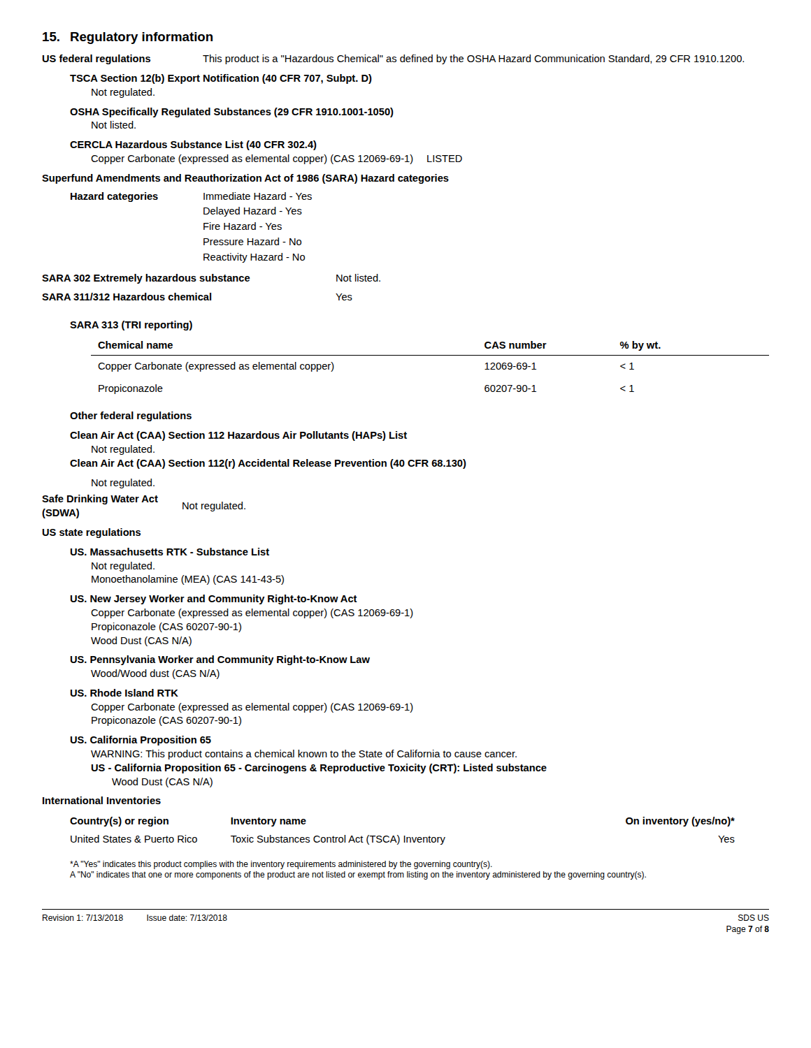15.
Regulatory information
US federal regulations
This product is a "Hazardous Chemical" as defined by the OSHA Hazard Communication Standard, 29 CFR 1910.1200.
TSCA Section 12(b) Export Notification (40 CFR 707, Subpt. D)
Not regulated.
OSHA Specifically Regulated Substances (29 CFR 1910.1001-1050)
Not listed.
CERCLA Hazardous Substance List (40 CFR 302.4)
Copper Carbonate (expressed as elemental copper) (CAS 12069-69-1) LISTED
Superfund Amendments and Reauthorization Act of 1986 (SARA) Hazard categories
Hazard categories
Immediate Hazard - Yes
Delayed Hazard - Yes
Fire Hazard - Yes
Pressure Hazard - No
Reactivity Hazard - No
SARA 302 Extremely hazardous substance Not listed.
SARA 311/312 Hazardous chemical Yes
SARA 313 (TRI reporting)
| Chemical name | CAS number | % by wt. |
| --- | --- | --- |
| Copper Carbonate (expressed as elemental copper) | 12069-69-1 | < 1 |
| Propiconazole | 60207-90-1 | < 1 |
Other federal regulations
Clean Air Act (CAA) Section 112 Hazardous Air Pollutants (HAPs) List
Not regulated.
Clean Air Act (CAA) Section 112(r) Accidental Release Prevention (40 CFR 68.130)
Not regulated.
Safe Drinking Water Act (SDWA)
Not regulated.
US state regulations
US. Massachusetts RTK - Substance List
Not regulated.
Monoethanolamine (MEA) (CAS 141-43-5)
US. New Jersey Worker and Community Right-to-Know Act
Copper Carbonate (expressed as elemental copper) (CAS 12069-69-1)
Propiconazole (CAS 60207-90-1)
Wood Dust (CAS N/A)
US. Pennsylvania Worker and Community Right-to-Know Law
Wood/Wood dust (CAS N/A)
US. Rhode Island RTK
Copper Carbonate (expressed as elemental copper) (CAS 12069-69-1)
Propiconazole (CAS 60207-90-1)
US. California Proposition 65
WARNING: This product contains a chemical known to the State of California to cause cancer.
US - California Proposition 65 - Carcinogens & Reproductive Toxicity (CRT): Listed substance
Wood Dust (CAS N/A)
International Inventories
| Country(s) or region | Inventory name | On inventory (yes/no)* |
| --- | --- | --- |
| United States & Puerto Rico | Toxic Substances Control Act (TSCA) Inventory | Yes |
*A "Yes" indicates this product complies with the inventory requirements administered by the governing country(s).
A "No" indicates that one or more components of the product are not listed or exempt from listing on the inventory administered by the governing country(s).
Revision 1: 7/13/2018 Issue date: 7/13/2018
SDS US
Page 7 of 8